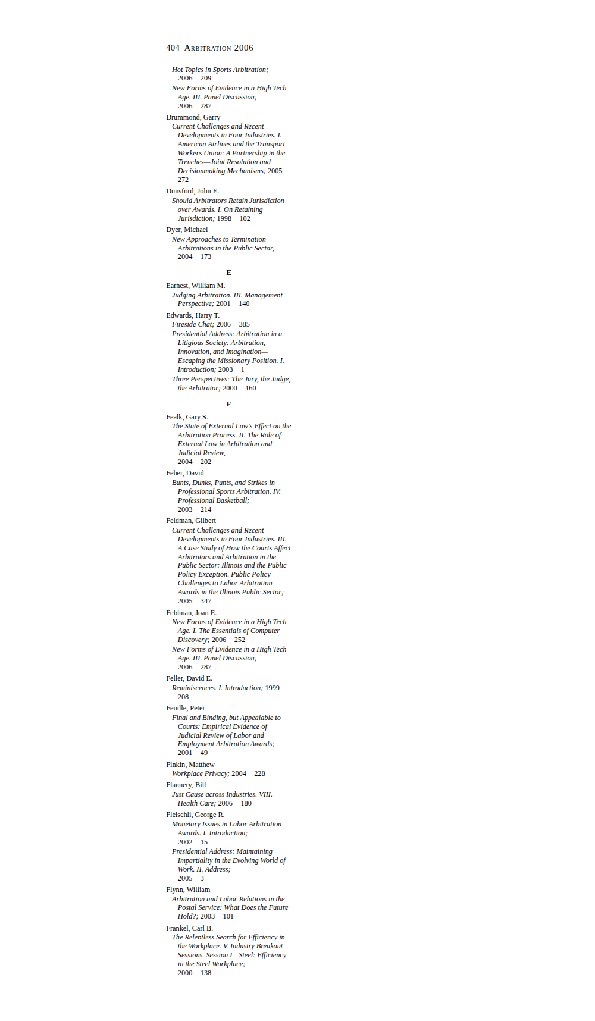404 Arbitration 2006
Hot Topics in Sports Arbitration;
2006 209
New Forms of Evidence in a High Tech Age. III. Panel Discussion;
2006 287
Drummond, Garry
Current Challenges and Recent Developments in Four Industries. I. American Airlines and the Transport Workers Union: A Partnership in the Trenches—Joint Resolution and Decisionmaking Mechanisms; 2005 272
Dunsford, John E.
Should Arbitrators Retain Jurisdiction over Awards. I. On Retaining Jurisdiction; 1998 102
Dyer, Michael
New Approaches to Termination Arbitrations in the Public Sector,
2004 173
E
Earnest, William M.
Judging Arbitration. III. Management Perspective; 2001 140
Edwards, Harry T.
Fireside Chat; 2006 385
Presidential Address: Arbitration in a Litigious Society: Arbitration, Innovation, and Imagination—Escaping the Missionary Position. I. Introduction; 2003 1
Three Perspectives: The Jury, the Judge, the Arbitrator; 2000 160
F
Fealk, Gary S.
The State of External Law's Effect on the Arbitration Process. II. The Role of External Law in Arbitration and Judicial Review,
2004 202
Feher, David
Bunts, Dunks, Punts, and Strikes in Professional Sports Arbitration. IV. Professional Basketball;
2003 214
Feldman, Gilbert
Current Challenges and Recent Developments in Four Industries. III. A Case Study of How the Courts Affect Arbitrators and Arbitration in the Public Sector: Illinois and the Public Policy Exception. Public Policy Challenges to Labor Arbitration Awards in the Illinois Public Sector; 2005 347
Feldman, Joan E.
New Forms of Evidence in a High Tech Age. I. The Essentials of Computer Discovery; 2006 252
New Forms of Evidence in a High Tech Age. III. Panel Discussion;
2006 287
Feller, David E.
Reminiscences. I. Introduction; 1999 208
Feuille, Peter
Final and Binding, but Appealable to Courts: Empirical Evidence of Judicial Review of Labor and Employment Arbitration Awards;
2001 49
Finkin, Matthew
Workplace Privacy; 2004 228
Flannery, Bill
Just Cause across Industries. VIII. Health Care; 2006 180
Fleischli, George R.
Monetary Issues in Labor Arbitration Awards. I. Introduction;
2002 15
Presidential Address: Maintaining Impartiality in the Evolving World of Work. II. Address;
2005 3
Flynn, William
Arbitration and Labor Relations in the Postal Service: What Does the Future Hold?; 2003 101
Frankel, Carl B.
The Relentless Search for Efficiency in the Workplace. V. Industry Breakout Sessions. Session I—Steel: Efficiency in the Steel Workplace;
2000 138